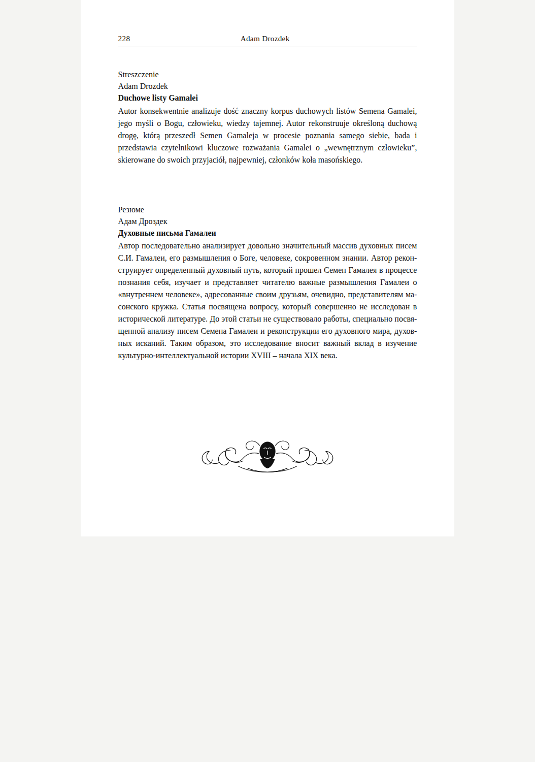228 Adam Drozdek
Streszczenie
Adam Drozdek
Duchowe listy Gamalei
Autor konsekwentnie analizuje dość znaczny korpus duchowych listów Semena Gamalei, jego myśli o Bogu, człowieku, wiedzy tajemnej. Autor rekonstruuje określoną duchową drogę, którą przeszedł Semen Gamaleja w procesie poznania samego siebie, bada i przedstawia czytelnikowi kluczowe rozważania Gamalei o „wewnętrznym człowieku”, skierowane do swoich przyjaciół, najpewniej, członków koła masońskiego.
Резюме
Адам Дроздек
Духовные письма Гамалеи
Автор последовательно анализирует довольно значительный массив духовных писем С.И. Гамалеи, его размышления о Боге, человеке, сокровенном знании. Автор реконструирует определенный духовный путь, который прошел Семен Гамалея в процессе познания себя, изучает и представляет читателю важные размышления Гамалеи о «внутреннем человеке», адресованные своим друзьям, очевидно, представителям масонского кружка. Статья посвящена вопросу, который совершенно не исследован в исторической литературе. До этой статьи не существовало работы, специально посвященной анализу писем Семена Гамалеи и реконструкции его духовного мира, духовных исканий. Таким образом, это исследование вносит важный вклад в изучение культурно-интеллектуальной истории XVIII – начала XIX века.